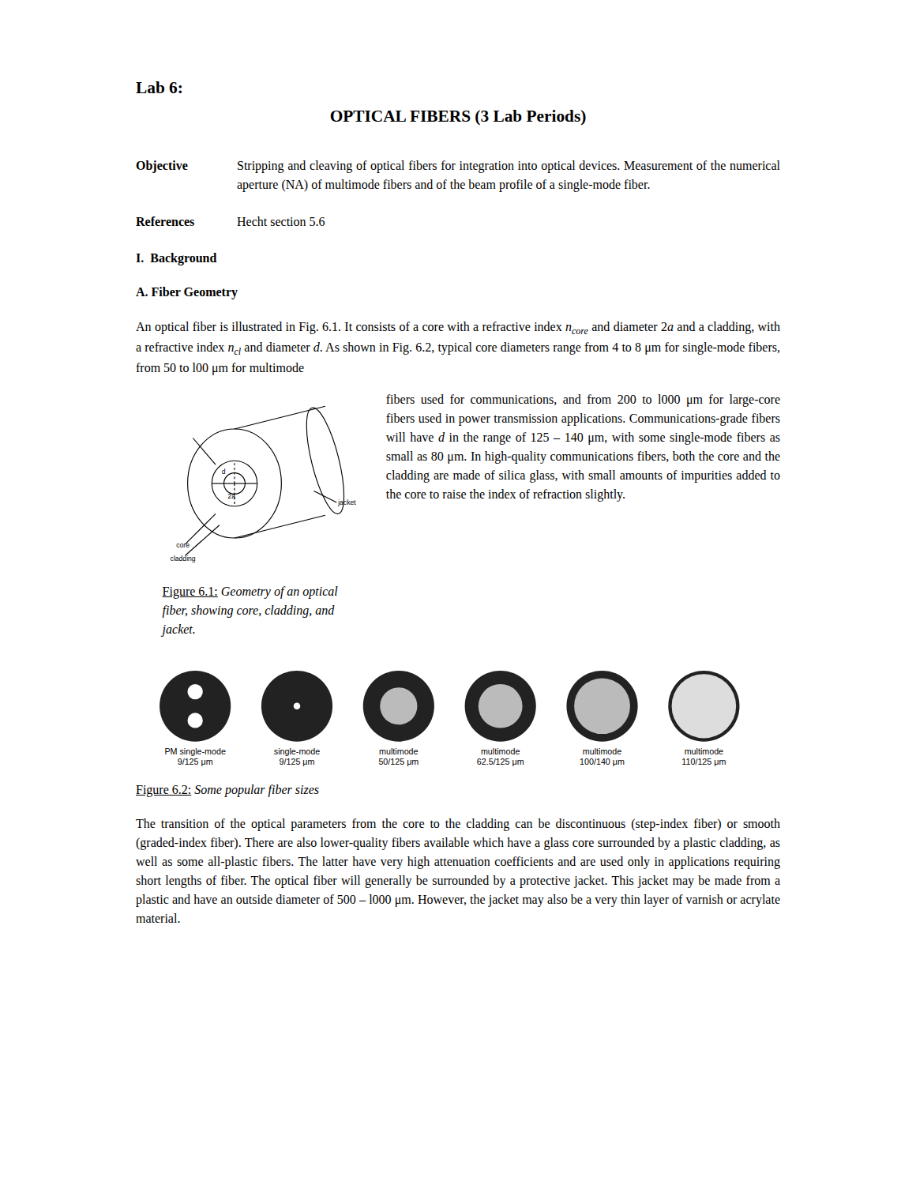Lab 6:
OPTICAL FIBERS (3 Lab Periods)
Objective
Stripping and cleaving of optical fibers for integration into optical devices. Measurement of the numerical aperture (NA) of multimode fibers and of the beam profile of a single-mode fiber.
References
Hecht section 5.6
I. Background
A. Fiber Geometry
An optical fiber is illustrated in Fig. 6.1. It consists of a core with a refractive index ncore and diameter 2a and a cladding, with a refractive index ncl and diameter d. As shown in Fig. 6.2, typical core diameters range from 4 to 8 μm for single-mode fibers, from 50 to l00 μm for multimode
Figure 6.1: Geometry of an optical fiber, showing core, cladding, and jacket.
fibers used for communications, and from 200 to l000 μm for large-core fibers used in power transmission applications. Communications-grade fibers will have d in the range of 125 – 140 μm, with some single-mode fibers as small as 80 μm. In high-quality communications fibers, both the core and the cladding are made of silica glass, with small amounts of impurities added to the core to raise the index of refraction slightly.
Figure 6.2: Some popular fiber sizes
The transition of the optical parameters from the core to the cladding can be discontinuous (step-index fiber) or smooth (graded-index fiber). There are also lower-quality fibers available which have a glass core surrounded by a plastic cladding, as well as some all-plastic fibers. The latter have very high attenuation coefficients and are used only in applications requiring short lengths of fiber. The optical fiber will generally be surrounded by a protective jacket. This jacket may be made from a plastic and have an outside diameter of 500 – l000 μm. However, the jacket may also be a very thin layer of varnish or acrylate material.